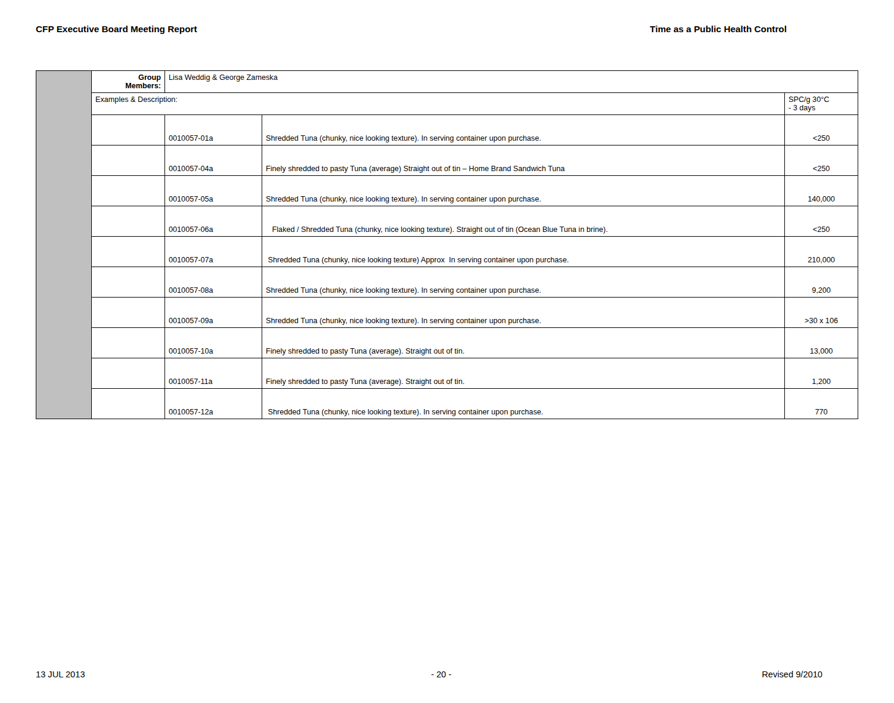CFP Executive Board Meeting Report
Time as a Public Health Control
| | Group Members: | Lisa Weddig & George Zameska |
| Examples & Description: | SPC/g 30°C - 3 days |
| | 0010057-01a | Shredded Tuna (chunky, nice looking texture). In serving container upon purchase. | <250 |
| | 0010057-04a | Finely shredded to pasty Tuna (average) Straight out of tin – Home Brand Sandwich Tuna | <250 |
| | 0010057-05a | Shredded Tuna (chunky, nice looking texture). In serving container upon purchase. | 140,000 |
| | 0010057-06a | Flaked / Shredded Tuna (chunky, nice looking texture). Straight out of tin (Ocean Blue Tuna in brine). | <250 |
| | 0010057-07a | Shredded Tuna (chunky, nice looking texture) Approx In serving container upon purchase. | 210,000 |
| | 0010057-08a | Shredded Tuna (chunky, nice looking texture). In serving container upon purchase. | 9,200 |
| | 0010057-09a | Shredded Tuna (chunky, nice looking texture). In serving container upon purchase. | >30 x 106 |
| | 0010057-10a | Finely shredded to pasty Tuna (average). Straight out of tin. | 13,000 |
| | 0010057-11a | Finely shredded to pasty Tuna (average). Straight out of tin. | 1,200 |
| | 0010057-12a | Shredded Tuna (chunky, nice looking texture). In serving container upon purchase. | 770 |
13 JUL 2013
- 20 -
Revised 9/2010